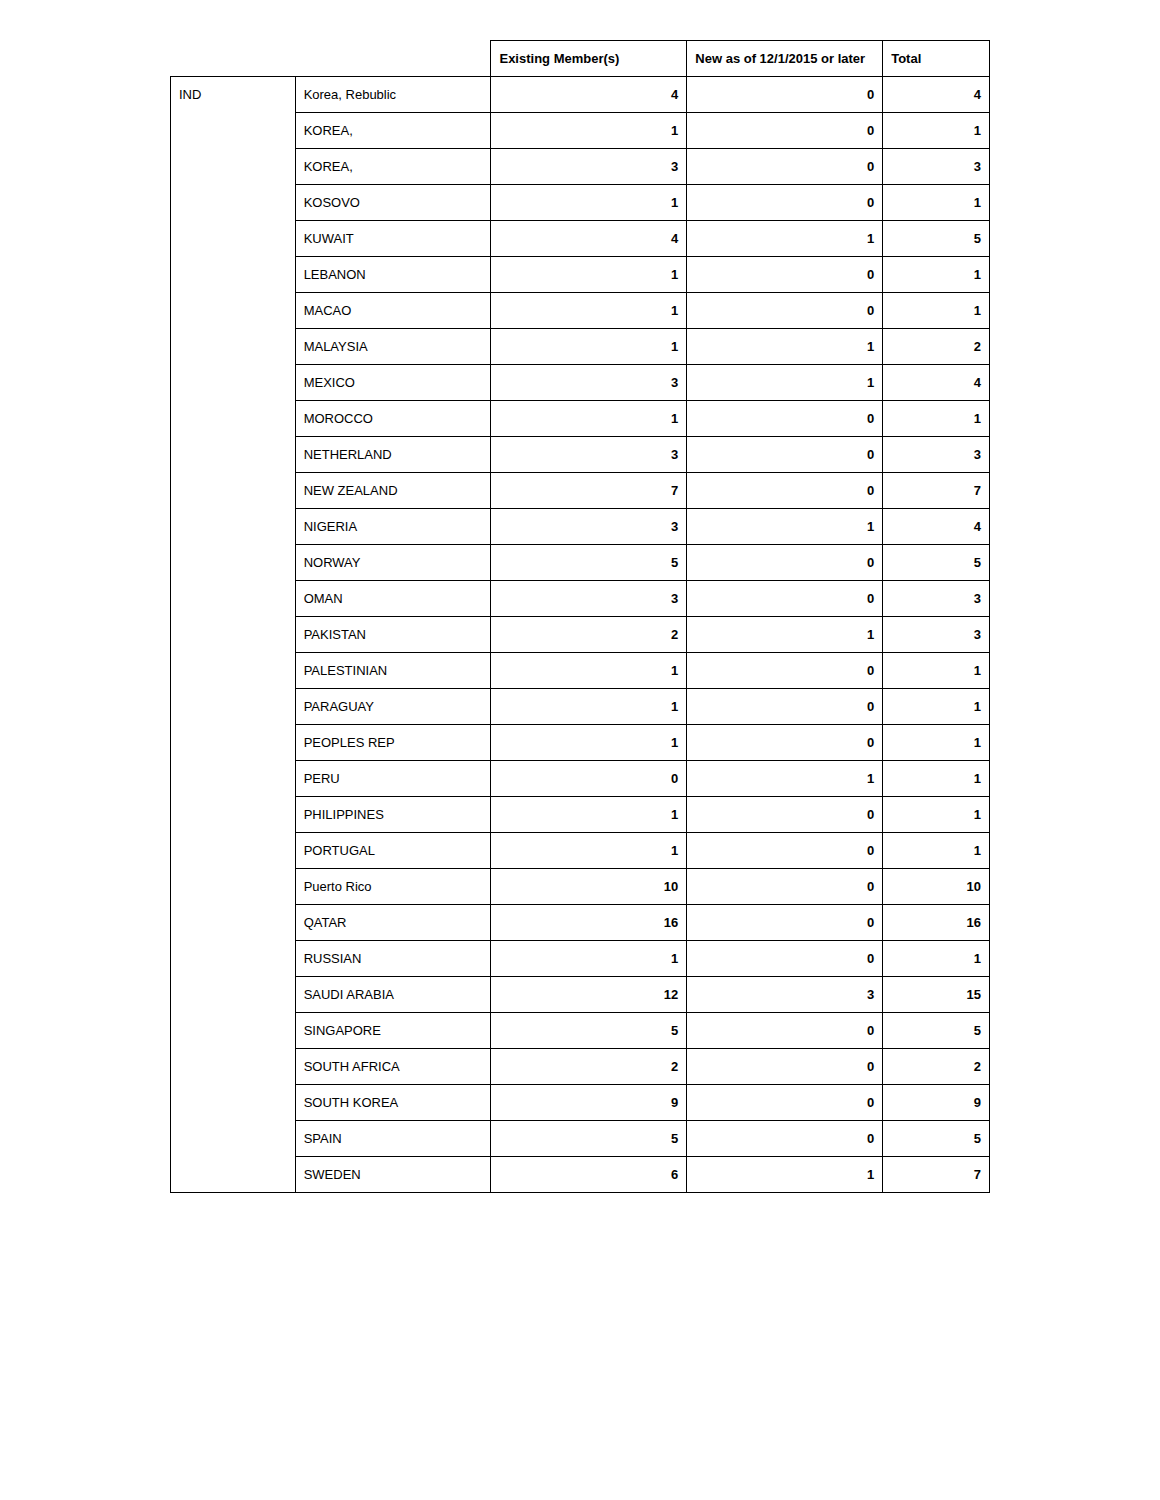| | | Existing Member(s) | New as of 12/1/2015 or later | Total |
| --- | --- | --- | --- | --- |
| IND | Korea, Rebublic | 4 | 0 | 4 |
| KOREA, | 1 | 0 | 1 |
| KOREA, | 3 | 0 | 3 |
| KOSOVO | 1 | 0 | 1 |
| KUWAIT | 4 | 1 | 5 |
| LEBANON | 1 | 0 | 1 |
| MACAO | 1 | 0 | 1 |
| MALAYSIA | 1 | 1 | 2 |
| MEXICO | 3 | 1 | 4 |
| MOROCCO | 1 | 0 | 1 |
| NETHERLAND | 3 | 0 | 3 |
| NEW ZEALAND | 7 | 0 | 7 |
| NIGERIA | 3 | 1 | 4 |
| NORWAY | 5 | 0 | 5 |
| OMAN | 3 | 0 | 3 |
| PAKISTAN | 2 | 1 | 3 |
| PALESTINIAN | 1 | 0 | 1 |
| PARAGUAY | 1 | 0 | 1 |
| PEOPLES REP | 1 | 0 | 1 |
| PERU | 0 | 1 | 1 |
| PHILIPPINES | 1 | 0 | 1 |
| PORTUGAL | 1 | 0 | 1 |
| Puerto Rico | 10 | 0 | 10 |
| QATAR | 16 | 0 | 16 |
| RUSSIAN | 1 | 0 | 1 |
| SAUDI ARABIA | 12 | 3 | 15 |
| SINGAPORE | 5 | 0 | 5 |
| SOUTH AFRICA | 2 | 0 | 2 |
| SOUTH KOREA | 9 | 0 | 9 |
| SPAIN | 5 | 0 | 5 |
| SWEDEN | 6 | 1 | 7 |